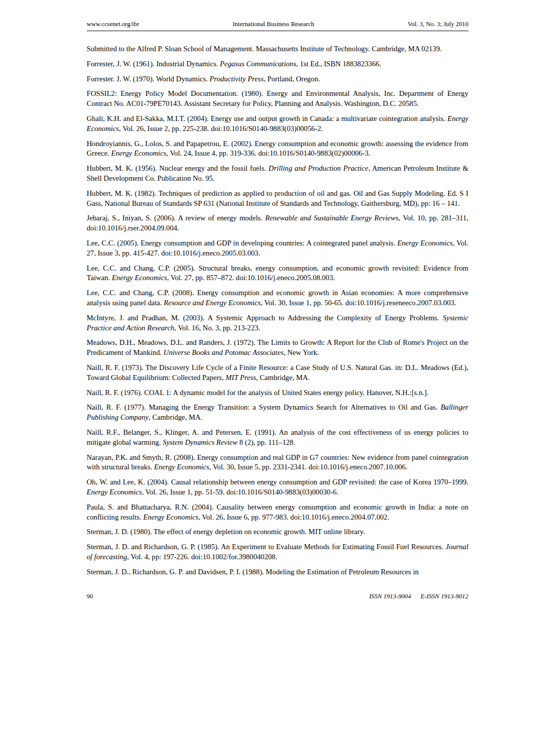www.ccsenet.org/ibr
International Business Research
Vol. 3, No. 3; July 2010
Submitted to the Alfred P. Sloan School of Management. Massachusetts Institute of Technology. Cambridge, MA 02139.
Forrester, J. W. (1961). Industrial Dynamics. Pegasus Communications, 1st Ed., ISBN 1883823366.
Forrester. J. W. (1970). World Dynamics. Productivity Press, Portland, Oregon.
FOSSIL2: Energy Policy Model Documentation. (1980). Energy and Environmental Analysis, Inc. Department of Energy Contract No. AC01-79PE70143. Assistant Secretary for Policy, Planning and Analysis. Washington, D.C. 20585.
Ghali, K.H. and El-Sakka, M.I.T. (2004). Energy use and output growth in Canada: a multivariate cointegration analysis. Energy Economics, Vol. 26, Issue 2, pp. 225-238. doi:10.1016/S0140-9883(03)00056-2.
Hondroyiannis, G., Lolos, S. and Papapetrou, E. (2002). Energy consumption and economic growth: assessing the evidence from Greece. Energy Economics, Vol. 24, Issue 4, pp. 319-336. doi:10.1016/S0140-9883(02)00006-3.
Hubbert, M. K. (1956). Nuclear energy and the fossil fuels. Drilling and Production Practice, American Petroleum Institute & Shell Development Co. Publication No. 95.
Hubbert, M. K. (1982). Techniques of prediction as applied to production of oil and gas. Oil and Gas Supply Modeling. Ed. S I Gass, National Bureau of Standards SP 631 (National Institute of Standards and Technology, Gaithersburg, MD), pp: 16 – 141.
Jebaraj, S., Iniyan, S. (2006). A review of energy models. Renewable and Sustainable Energy Reviews, Vol. 10, pp. 281–311, doi:10.1016/j.rser.2004.09.004.
Lee, C.C. (2005). Energy consumption and GDP in developing countries: A cointegrated panel analysis. Energy Economics, Vol. 27, Issue 3, pp. 415-427. doi:10.1016/j.eneco.2005.03.003.
Lee, C.C. and Chang, C.P. (2005). Structural breaks, energy consumption, and economic growth revisited: Evidence from Taiwan. Energy Economics, Vol. 27, pp. 857–872. doi:10.1016/j.eneco.2005.08.003.
Lee, C.C. and Chang, C.P. (2008). Energy consumption and economic growth in Asian economies: A more comprehensive analysis using panel data. Resource and Energy Economics, Vol. 30, Issue 1, pp. 50-65. doi:10.1016/j.reseneeco.2007.03.003.
McIntyre, J. and Pradhan, M. (2003). A Systemic Approach to Addressing the Complexity of Energy Problems. Systemic Practice and Action Research, Vol. 16, No. 3, pp. 213-223.
Meadows, D.H., Meadows, D.L. and Randers, J. (1972). The Limits to Growth: A Report for the Club of Rome's Project on the Predicament of Mankind. Universe Books and Potomac Associates, New York.
Naill, R. F. (1973). The Discovery Life Cycle of a Finite Resource: a Case Study of U.S. Natural Gas. in: D.L. Meadows (Ed.), Toward Global Equilibrium: Collected Papers, MIT Press, Cambridge, MA.
Naill, R. F. (1976). COAL 1: A dynamic model for the analysis of United States energy policy. Hanover, N.H.:[s.n.].
Naill, R. F. (1977). Managing the Energy Transition: a System Dynamics Search for Alternatives to Oil and Gas. Ballinger Publishing Company, Cambridge, MA.
Naill, R.F., Belanger, S., Klinger, A. and Petersen, E. (1991). An analysis of the cost effectiveness of us energy policies to mitigate global warming. System Dynamics Review 8 (2), pp. 111–128.
Narayan, P.K. and Smyth, R. (2008). Energy consumption and real GDP in G7 countries: New evidence from panel cointegration with structural breaks. Energy Economics, Vol. 30, Issue 5, pp. 2331-2341. doi:10.1016/j.eneco.2007.10.006.
Oh, W. and Lee, K. (2004). Causal relationship between energy consumption and GDP revisited: the case of Korea 1970–1999. Energy Economics, Vol. 26, Issue 1, pp. 51-59. doi:10.1016/S0140-9883(03)00030-6.
Paula, S. and Bhattacharya, R.N. (2004). Causality between energy consumption and economic growth in India: a note on conflicting results. Energy Economics, Vol. 26, Issue 6, pp. 977-983. doi:10.1016/j.eneco.2004.07.002.
Sterman, J. D. (1980). The effect of energy depletion on economic growth. MIT online library.
Sterman, J. D. and Richardson, G. P. (1985). An Experiment to Evaluate Methods for Estimating Fossil Fuel Resources. Journal of forecasting, Vol. 4, pp: 197-226. doi:10.1002/for.3980040208.
Sterman, J. D., Richardson, G. P. and Davidsen, P. I. (1988). Modeling the Estimation of Petroleum Resources in
90
ISSN 1913-9004 E-ISSN 1913-9012